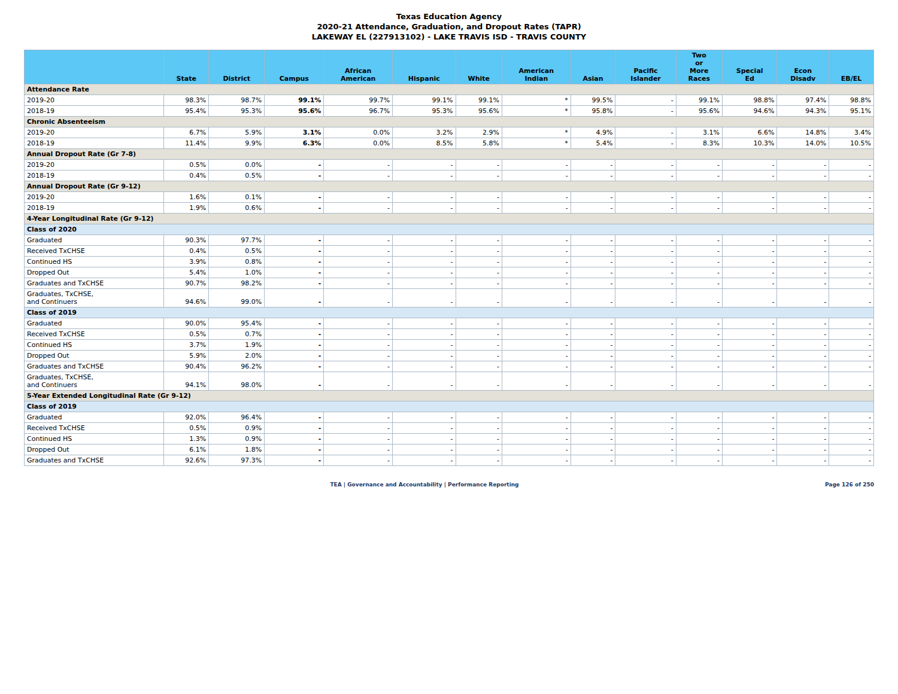Texas Education Agency
2020-21 Attendance, Graduation, and Dropout Rates (TAPR)
LAKEWAY EL (227913102) - LAKE TRAVIS ISD - TRAVIS COUNTY
| | State | District | Campus | African American | Hispanic | White | American Indian | Asian | Pacific Islander | Two or More Races | Special Ed | Econ Disadv | EB/EL |
| --- | --- | --- | --- | --- | --- | --- | --- | --- | --- | --- | --- | --- | --- |
| Attendance Rate |
| 2019-20 | 98.3% | 98.7% | 99.1% | 99.7% | 99.1% | 99.1% | * | 99.5% | - | 99.1% | 98.8% | 97.4% | 98.8% |
| 2018-19 | 95.4% | 95.3% | 95.6% | 96.7% | 95.3% | 95.6% | * | 95.8% | - | 95.6% | 94.6% | 94.3% | 95.1% |
| Chronic Absenteeism |
| 2019-20 | 6.7% | 5.9% | 3.1% | 0.0% | 3.2% | 2.9% | * | 4.9% | - | 3.1% | 6.6% | 14.8% | 3.4% |
| 2018-19 | 11.4% | 9.9% | 6.3% | 0.0% | 8.5% | 5.8% | * | 5.4% | - | 8.3% | 10.3% | 14.0% | 10.5% |
| Annual Dropout Rate (Gr 7-8) |
| 2019-20 | 0.5% | 0.0% | - | - | - | - | - | - | - | - | - | - | - |
| 2018-19 | 0.4% | 0.5% | - | - | - | - | - | - | - | - | - | - | - |
| Annual Dropout Rate (Gr 9-12) |
| 2019-20 | 1.6% | 0.1% | - | - | - | - | - | - | - | - | - | - | - |
| 2018-19 | 1.9% | 0.6% | - | - | - | - | - | - | - | - | - | - | - |
| 4-Year Longitudinal Rate (Gr 9-12) |
| Class of 2020 |
| Graduated | 90.3% | 97.7% | - | - | - | - | - | - | - | - | - | - | - |
| Received TxCHSE | 0.4% | 0.5% | - | - | - | - | - | - | - | - | - | - | - |
| Continued HS | 3.9% | 0.8% | - | - | - | - | - | - | - | - | - | - | - |
| Dropped Out | 5.4% | 1.0% | - | - | - | - | - | - | - | - | - | - | - |
| Graduates and TxCHSE | 90.7% | 98.2% | - | - | - | - | - | - | - | - | - | - | - |
| Graduates, TxCHSE, and Continuers | 94.6% | 99.0% | - | - | - | - | - | - | - | - | - | - | - |
| Class of 2019 |
| Graduated | 90.0% | 95.4% | - | - | - | - | - | - | - | - | - | - | - |
| Received TxCHSE | 0.5% | 0.7% | - | - | - | - | - | - | - | - | - | - | - |
| Continued HS | 3.7% | 1.9% | - | - | - | - | - | - | - | - | - | - | - |
| Dropped Out | 5.9% | 2.0% | - | - | - | - | - | - | - | - | - | - | - |
| Graduates and TxCHSE | 90.4% | 96.2% | - | - | - | - | - | - | - | - | - | - | - |
| Graduates, TxCHSE, and Continuers | 94.1% | 98.0% | - | - | - | - | - | - | - | - | - | - | - |
| 5-Year Extended Longitudinal Rate (Gr 9-12) |
| Class of 2019 |
| Graduated | 92.0% | 96.4% | - | - | - | - | - | - | - | - | - | - | - |
| Received TxCHSE | 0.5% | 0.9% | - | - | - | - | - | - | - | - | - | - | - |
| Continued HS | 1.3% | 0.9% | - | - | - | - | - | - | - | - | - | - | - |
| Dropped Out | 6.1% | 1.8% | - | - | - | - | - | - | - | - | - | - | - |
| Graduates and TxCHSE | 92.6% | 97.3% | - | - | - | - | - | - | - | - | - | - | - |
TEA | Governance and Accountability | Performance Reporting
Page 126 of 250